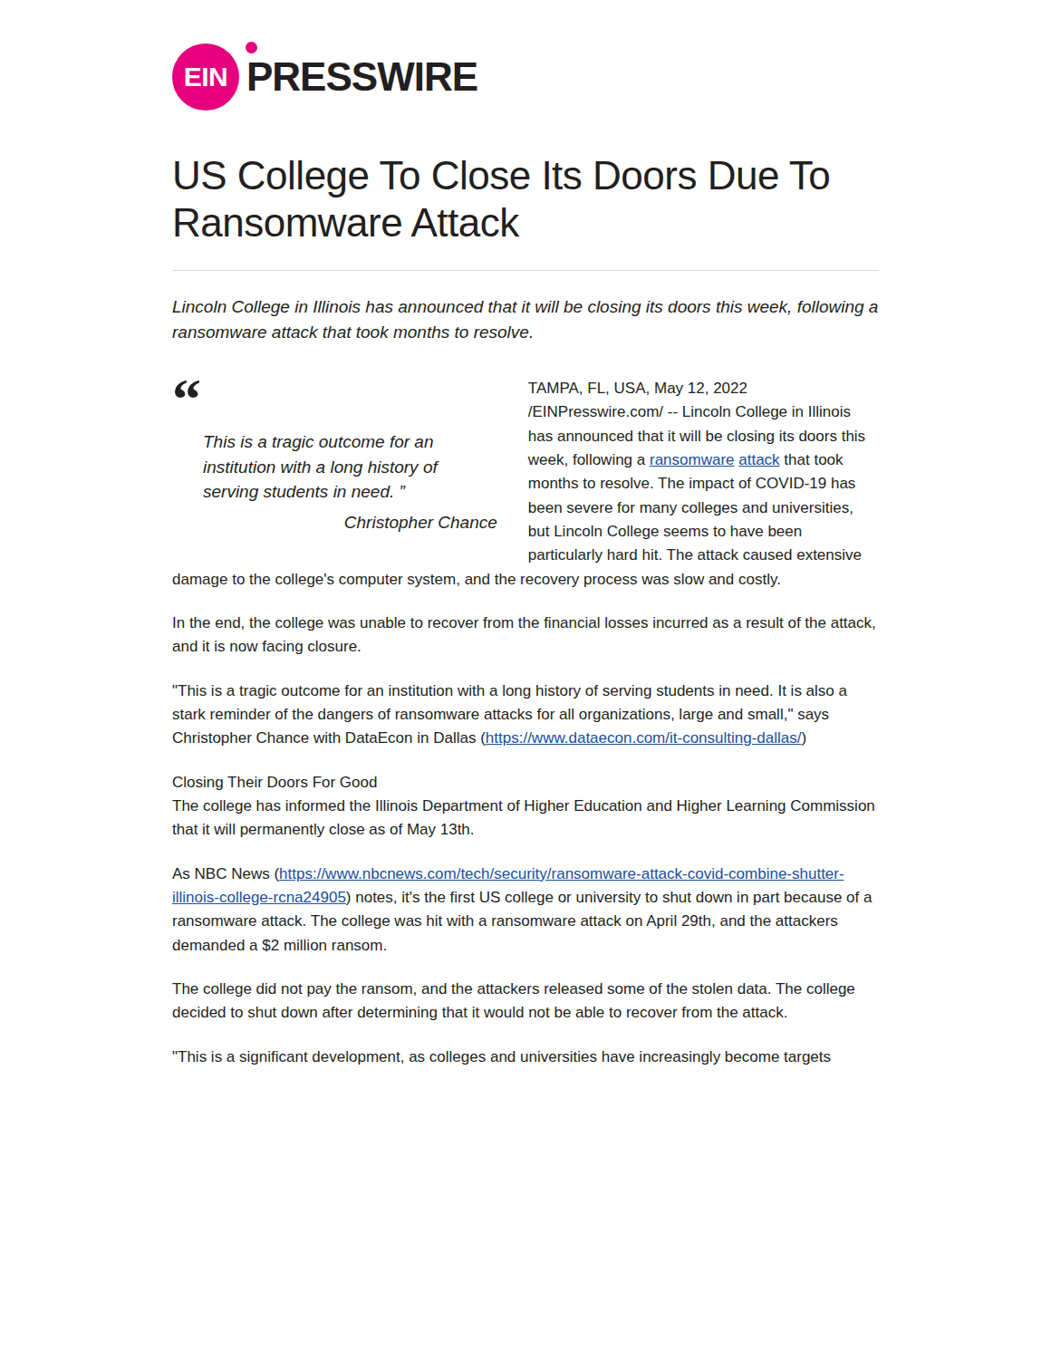EIN
PRESSWIRE
US College To Close Its Doors Due To Ransomware Attack
Lincoln College in Illinois has announced that it will be closing its doors this week, following a ransomware attack that took months to resolve.
“
This is a tragic outcome for an institution with a long history of serving students in need. ” Christopher Chance
TAMPA, FL, USA, May 12, 2022 /EINPresswire.com/ -- Lincoln College in Illinois has announced that it will be closing its doors this week, following a ransomware attack that took months to resolve. The impact of COVID-19 has been severe for many colleges and universities, but Lincoln College seems to have been particularly hard hit. The attack caused extensive damage to the college's computer system, and the recovery process was slow and costly.
In the end, the college was unable to recover from the financial losses incurred as a result of the attack, and it is now facing closure.
"This is a tragic outcome for an institution with a long history of serving students in need. It is also a stark reminder of the dangers of ransomware attacks for all organizations, large and small," says Christopher Chance with DataEcon in Dallas (https://www.dataecon.com/it-consulting-dallas/)
Closing Their Doors For Good
The college has informed the Illinois Department of Higher Education and Higher Learning Commission that it will permanently close as of May 13th.
As NBC News (https://www.nbcnews.com/tech/security/ransomware-attack-covid-combine-shutter-illinois-college-rcna24905) notes, it's the first US college or university to shut down in part because of a ransomware attack. The college was hit with a ransomware attack on April 29th, and the attackers demanded a $2 million ransom.
The college did not pay the ransom, and the attackers released some of the stolen data. The college decided to shut down after determining that it would not be able to recover from the attack.
"This is a significant development, as colleges and universities have increasingly become targets